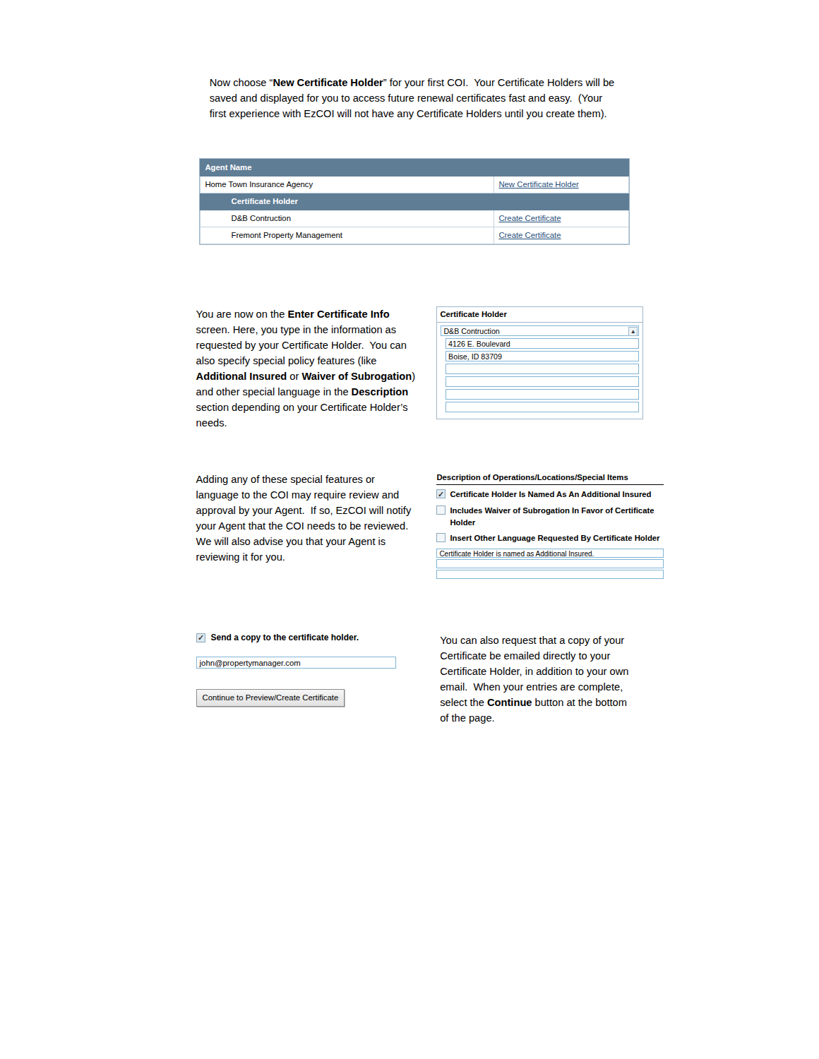Now choose “New Certificate Holder” for your first COI. Your Certificate Holders will be saved and displayed for you to access future renewal certificates fast and easy. (Your first experience with EzCOI will not have any Certificate Holders until you create them).
| Agent Name | |
| --- | --- |
| Home Town Insurance Agency | New Certificate Holder |
| Certificate Holder | |
| D&B Contruction | Create Certificate |
| Fremont Property Management | Create Certificate |
You are now on the Enter Certificate Info screen. Here, you type in the information as requested by your Certificate Holder. You can also specify special policy features (like Additional Insured or Waiver of Subrogation) and other special language in the Description section depending on your Certificate Holder’s needs.
Certificate Holder
D&B Contruction▲
4126 E. Boulevard
Boise, ID 83709
Adding any of these special features or language to the COI may require review and approval by your Agent. If so, EzCOI will notify your Agent that the COI needs to be reviewed. We will also advise you that your Agent is reviewing it for you.
Description of Operations/Locations/Special Items
Certificate Holder Is Named As An Additional Insured
Includes Waiver of Subrogation In Favor of Certificate Holder
Insert Other Language Requested By Certificate Holder
Certificate Holder is named as Additional Insured.
Send a copy to the certificate holder.
john@propertymanager.com
Continue to Preview/Create Certificate
You can also request that a copy of your Certificate be emailed directly to your Certificate Holder, in addition to your own email. When your entries are complete, select the Continue button at the bottom of the page.